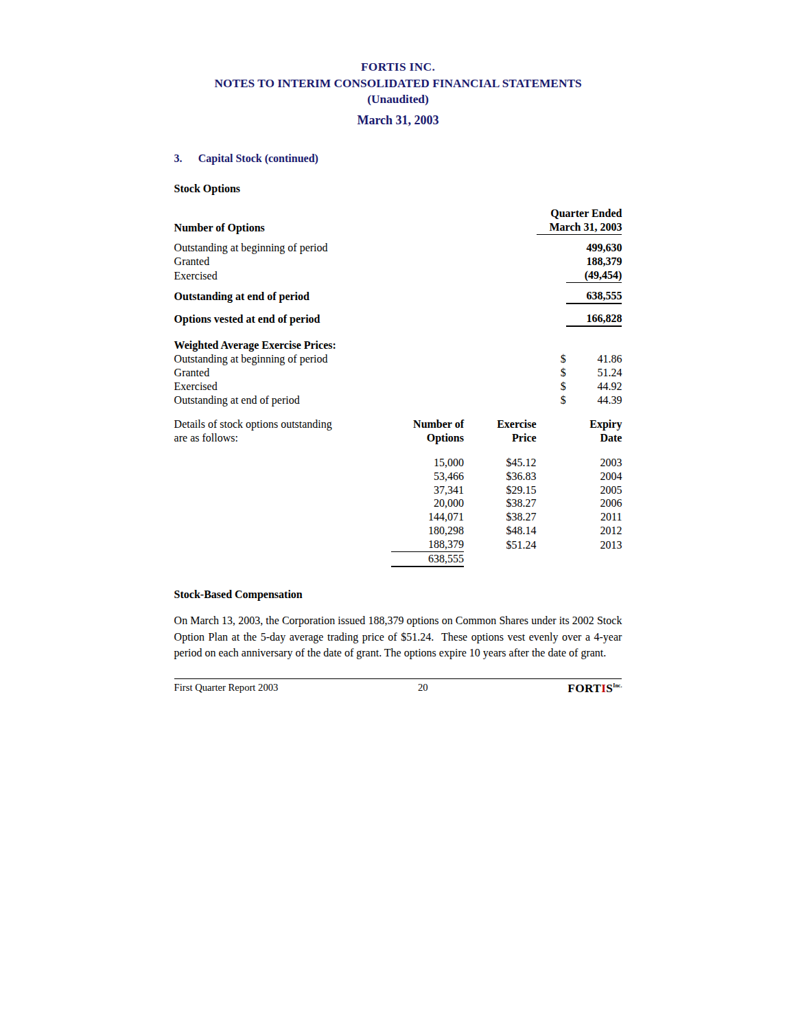FORTIS INC.
NOTES TO INTERIM CONSOLIDATED FINANCIAL STATEMENTS
(Unaudited)
March 31, 2003
3. Capital Stock (continued)
Stock Options
| | | | Quarter Ended |
| Number of Options | | | March 31, 2003 |
| Outstanding at beginning of period | | | | 499,630 |
| Granted | | | | 188,379 |
| Exercised | | | | (49,454) |
| Outstanding at end of period | | | | 638,555 |
| Options vested at end of period | | | | 166,828 |
| Weighted Average Exercise Prices: | | | | |
| Outstanding at beginning of period | | | $ | 41.86 |
| Granted | | | $ | 51.24 |
| Exercised | | | $ | 44.92 |
| Outstanding at end of period | | | $ | 44.39 |
| Details of stock options outstanding | Number of | Exercise | Expiry |
| are as follows: | Options | Price | Date |
| | 15,000 | $45.12 | 2003 |
| | 53,466 | $36.83 | 2004 |
| | 37,341 | $29.15 | 2005 |
| | 20,000 | $38.27 | 2006 |
| | 144,071 | $38.27 | 2011 |
| | 180,298 | $48.14 | 2012 |
| | 188,379 | $51.24 | 2013 |
| | 638,555 | | |
Stock-Based Compensation
On March 13, 2003, the Corporation issued 188,379 options on Common Shares under its 2002 Stock Option Plan at the 5-day average trading price of $51.24. These options vest evenly over a 4-year period on each anniversary of the date of grant. The options expire 10 years after the date of grant.
First Quarter Report 2003 FORTISInc.
20